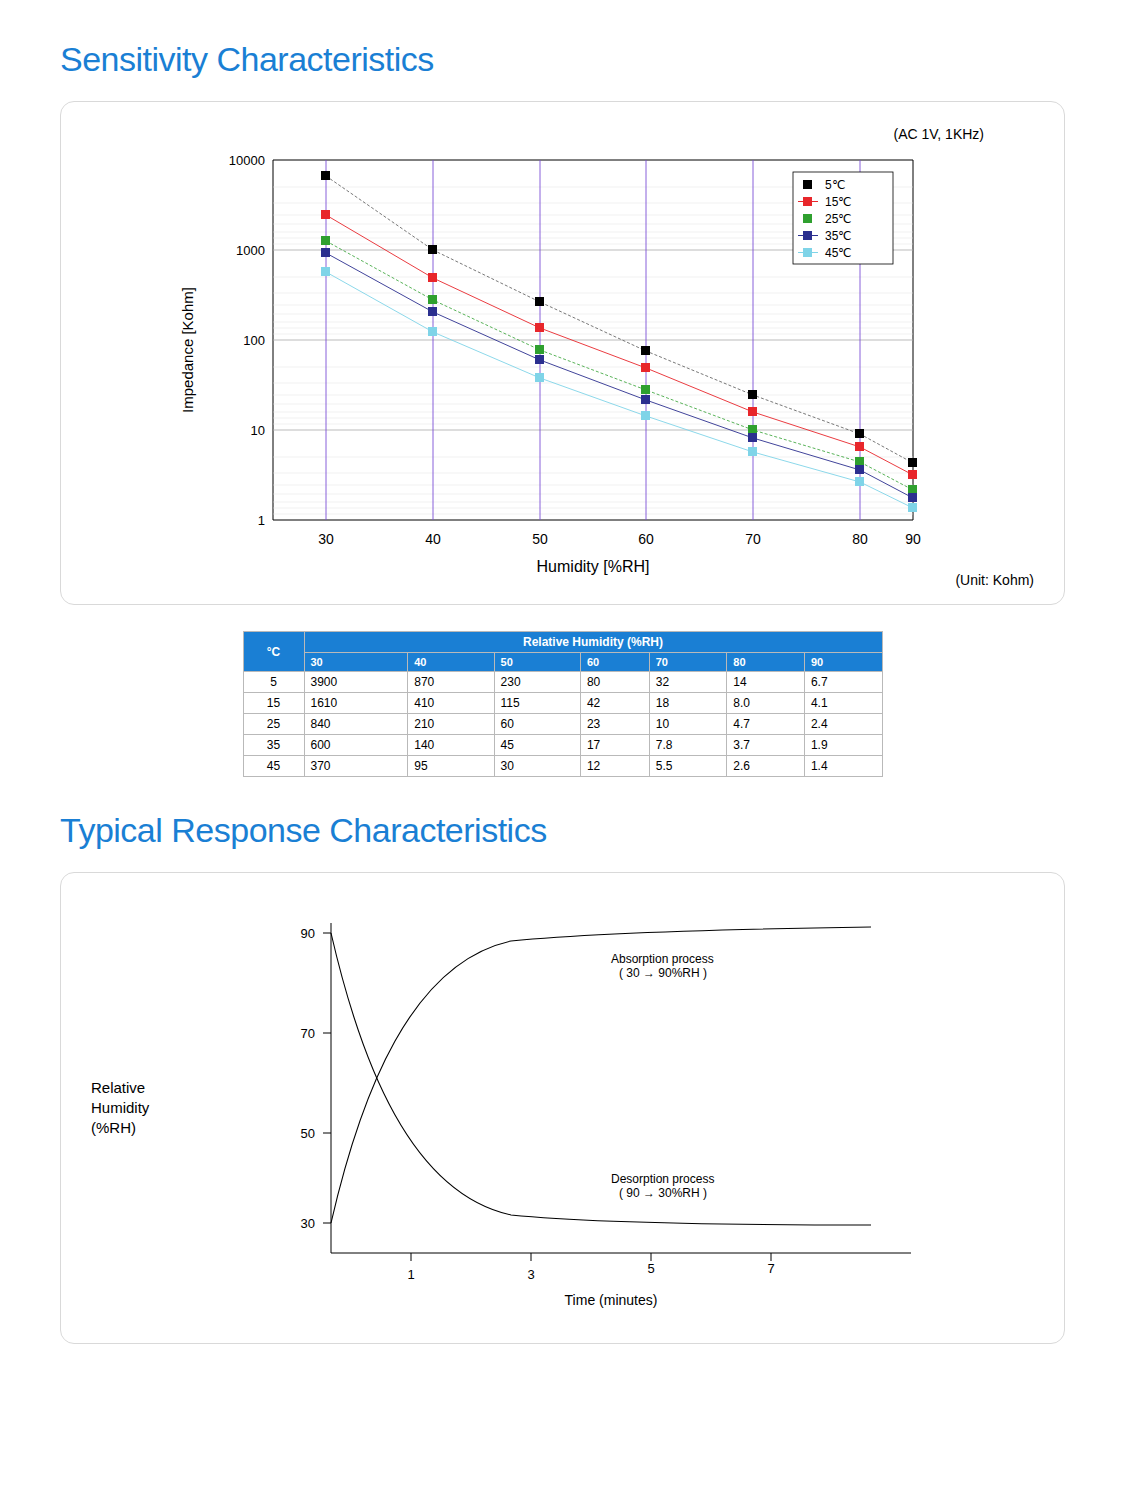Sensitivity Characteristics
(AC 1V, 1KHz)
(Unit: Kohm)
Impedance [Kohm] 10000 1000 100 10 1 30 40 50 60 70 80 90 Humidity [%RH] 5℃ 15℃ 25℃ 35℃ 45℃
| °C | Relative Humidity (%RH) |
| --- | --- |
| 30 | 40 | 50 | 60 | 70 | 80 | 90 |
| 5 | 3900 | 870 | 230 | 80 | 32 | 14 | 6.7 |
| 15 | 1610 | 410 | 115 | 42 | 18 | 8.0 | 4.1 |
| 25 | 840 | 210 | 60 | 23 | 10 | 4.7 | 2.4 |
| 35 | 600 | 140 | 45 | 17 | 7.8 | 3.7 | 1.9 |
| 45 | 370 | 95 | 30 | 12 | 5.5 | 2.6 | 1.4 |
Typical Response Characteristics
Relative
Humidity
(%RH)
90 70 50 30 1 3 5 7 Time (minutes) Absorption process ( 30 → 90%RH ) Desorption process ( 90 → 30%RH )